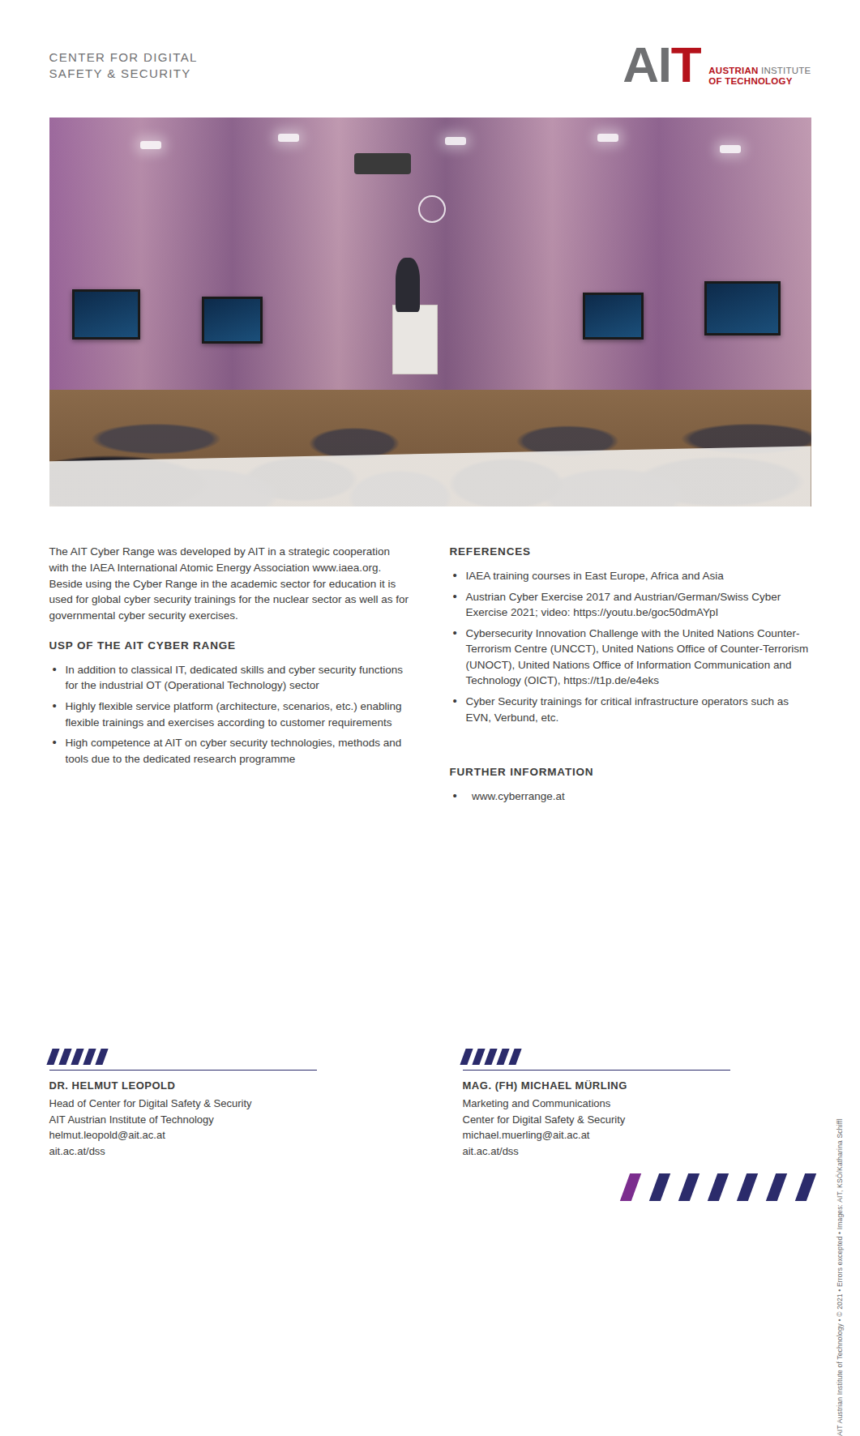Center for Digital
Safety & Security
AIT
AUSTRIAN INSTITUTE
OF TECHNOLOGY
The AIT Cyber Range was developed by AIT in a strategic cooperation with the IAEA International Atomic Energy Association www.iaea.org. Beside using the Cyber Range in the academic sector for education it is used for global cyber security trainings for the nuclear sector as well as for governmental cyber security exercises.
USP of the AIT Cyber Range
In addition to classical IT, dedicated skills and cyber security functions for the industrial OT (Operational Technology) sector
Highly flexible service platform (architecture, scenarios, etc.) enabling flexible trainings and exercises according to customer requirements
High competence at AIT on cyber security technologies, methods and tools due to the dedicated research programme
References
IAEA training courses in East Europe, Africa and Asia
Austrian Cyber Exercise 2017 and Austrian/German/Swiss Cyber Exercise 2021; video: https://youtu.be/goc50dmAYpI
Cybersecurity Innovation Challenge with the United Nations Counter-Terrorism Centre (UNCCT), United Nations Office of Counter-Terrorism (UNOCT), United Nations Office of Information Communication and Technology (OICT), https://t1p.de/e4eks
Cyber Security trainings for critical infrastructure operators such as EVN, Verbund, etc.
Further Information
www.cyberrange.at
Dr. Helmut Leopold
Head of Center for Digital Safety & Security
AIT Austrian Institute of Technology
helmut.leopold@ait.ac.at
ait.ac.at/dss
Mag. (FH) Michael Mürling
Marketing and Communications
Center for Digital Safety & Security
michael.muerling@ait.ac.at
ait.ac.at/dss
AIT Austrian Institute of Technology • © 2021 • Errors excepted • Images: AIT, KSÖ/Katharina Schiffl